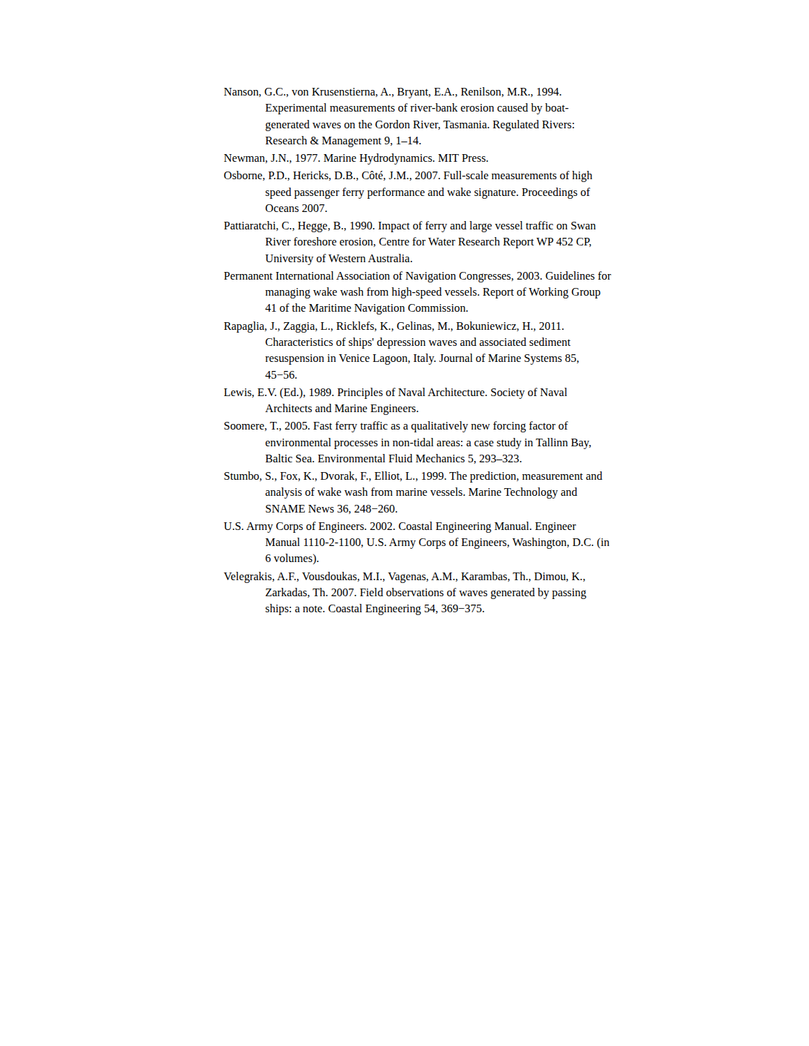Nanson, G.C., von Krusenstierna, A., Bryant, E.A., Renilson, M.R., 1994. Experimental measurements of river-bank erosion caused by boat-generated waves on the Gordon River, Tasmania. Regulated Rivers: Research & Management 9, 1–14.
Newman, J.N., 1977. Marine Hydrodynamics. MIT Press.
Osborne, P.D., Hericks, D.B., Côté, J.M., 2007. Full-scale measurements of high speed passenger ferry performance and wake signature. Proceedings of Oceans 2007.
Pattiaratchi, C., Hegge, B., 1990. Impact of ferry and large vessel traffic on Swan River foreshore erosion, Centre for Water Research Report WP 452 CP, University of Western Australia.
Permanent International Association of Navigation Congresses, 2003. Guidelines for managing wake wash from high-speed vessels. Report of Working Group 41 of the Maritime Navigation Commission.
Rapaglia, J., Zaggia, L., Ricklefs, K., Gelinas, M., Bokuniewicz, H., 2011. Characteristics of ships' depression waves and associated sediment resuspension in Venice Lagoon, Italy. Journal of Marine Systems 85, 45−56.
Lewis, E.V. (Ed.), 1989. Principles of Naval Architecture. Society of Naval Architects and Marine Engineers.
Soomere, T., 2005. Fast ferry traffic as a qualitatively new forcing factor of environmental processes in non-tidal areas: a case study in Tallinn Bay, Baltic Sea. Environmental Fluid Mechanics 5, 293–323.
Stumbo, S., Fox, K., Dvorak, F., Elliot, L., 1999. The prediction, measurement and analysis of wake wash from marine vessels. Marine Technology and SNAME News 36, 248−260.
U.S. Army Corps of Engineers. 2002. Coastal Engineering Manual. Engineer Manual 1110-2-1100, U.S. Army Corps of Engineers, Washington, D.C. (in 6 volumes).
Velegrakis, A.F., Vousdoukas, M.I., Vagenas, A.M., Karambas, Th., Dimou, K., Zarkadas, Th. 2007. Field observations of waves generated by passing ships: a note. Coastal Engineering 54, 369−375.